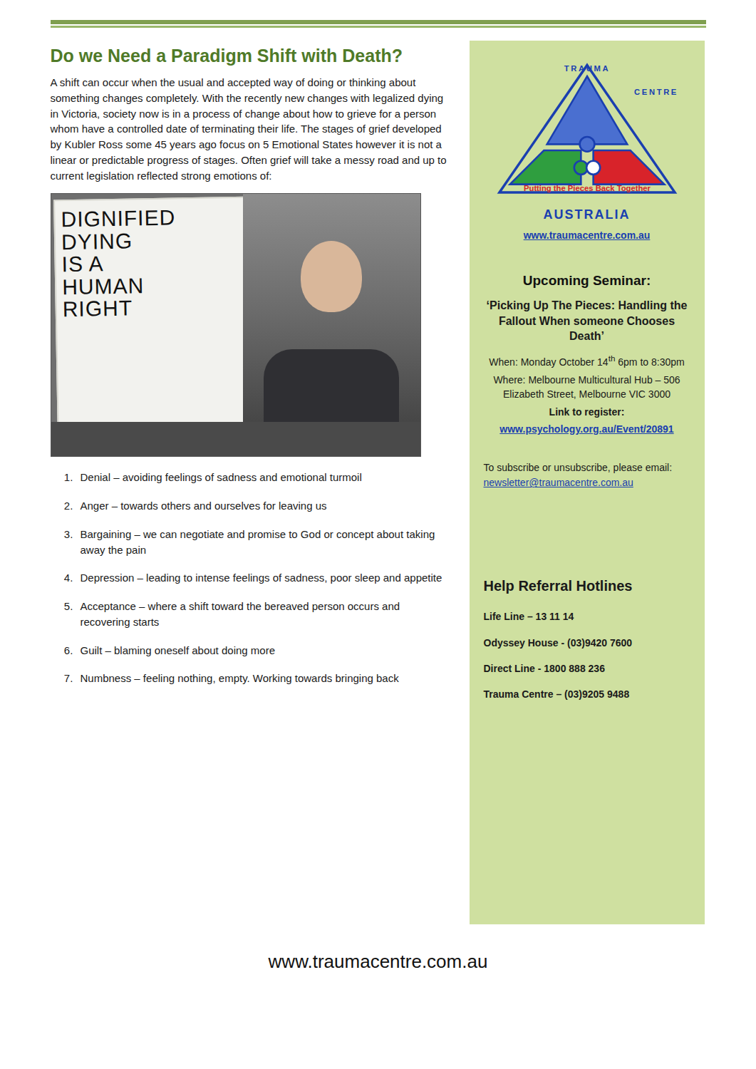Do we Need a Paradigm Shift with Death?
A shift can occur when the usual and accepted way of doing or thinking about something changes completely. With the recently new changes with legalized dying in Victoria, society now is in a process of change about how to grieve for a person whom have a controlled date of terminating their life. The stages of grief developed by Kubler Ross some 45 years ago focus on 5 Emotional States however it is not a linear or predictable progress of stages. Often grief will take a messy road and up to current legislation reflected strong emotions of:
Dignified Dying is a Human Right
Denial – avoiding feelings of sadness and emotional turmoil
Anger – towards others and ourselves for leaving us
Bargaining – we can negotiate and promise to God or concept about taking away the pain
Depression – leading to intense feelings of sadness, poor sleep and appetite
Acceptance – where a shift toward the bereaved person occurs and recovering starts
Guilt – blaming oneself about doing more
Numbness – feeling nothing, empty. Working towards bringing back
TRAUMA CENTRE Putting the Pieces Back Together
AUSTRALIA
www.traumacentre.com.au
Upcoming Seminar:
‘Picking Up The Pieces: Handling the Fallout When someone Chooses Death’
When: Monday October 14th 6pm to 8:30pm
Where: Melbourne Multicultural Hub – 506 Elizabeth Street, Melbourne VIC 3000
Link to register: www.psychology.org.au/Event/20891
To subscribe or unsubscribe, please email:
newsletter@traumacentre.com.au
Help Referral Hotlines
Life Line – 13 11 14
Odyssey House - (03)9420 7600
Direct Line - 1800 888 236
Trauma Centre – (03)9205 9488
www.traumacentre.com.au